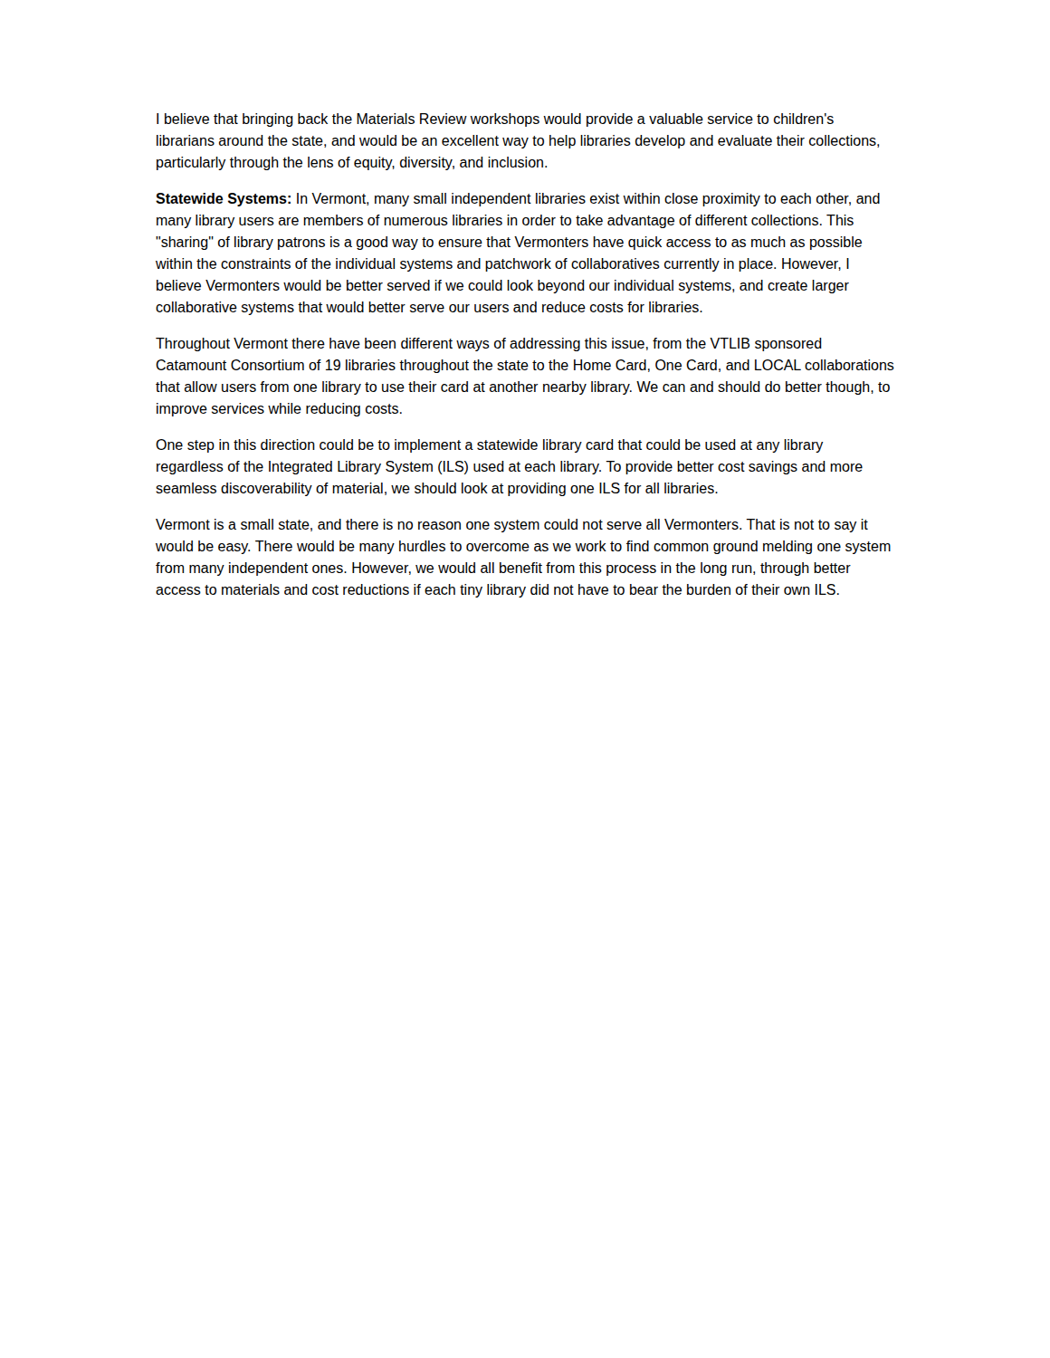I believe that bringing back the Materials Review workshops would provide a valuable service to children's librarians around the state, and would be an excellent way to help libraries develop and evaluate their collections, particularly through the lens of equity, diversity, and inclusion.
Statewide Systems: In Vermont, many small independent libraries exist within close proximity to each other, and many library users are members of numerous libraries in order to take advantage of different collections. This "sharing" of library patrons is a good way to ensure that Vermonters have quick access to as much as possible within the constraints of the individual systems and patchwork of collaboratives currently in place. However, I believe Vermonters would be better served if we could look beyond our individual systems, and create larger collaborative systems that would better serve our users and reduce costs for libraries.
Throughout Vermont there have been different ways of addressing this issue, from the VTLIB sponsored Catamount Consortium of 19 libraries throughout the state to the Home Card, One Card, and LOCAL collaborations that allow users from one library to use their card at another nearby library. We can and should do better though, to improve services while reducing costs.
One step in this direction could be to implement a statewide library card that could be used at any library regardless of the Integrated Library System (ILS) used at each library. To provide better cost savings and more seamless discoverability of material, we should look at providing one ILS for all libraries.
Vermont is a small state, and there is no reason one system could not serve all Vermonters. That is not to say it would be easy. There would be many hurdles to overcome as we work to find common ground melding one system from many independent ones. However, we would all benefit from this process in the long run, through better access to materials and cost reductions if each tiny library did not have to bear the burden of their own ILS.